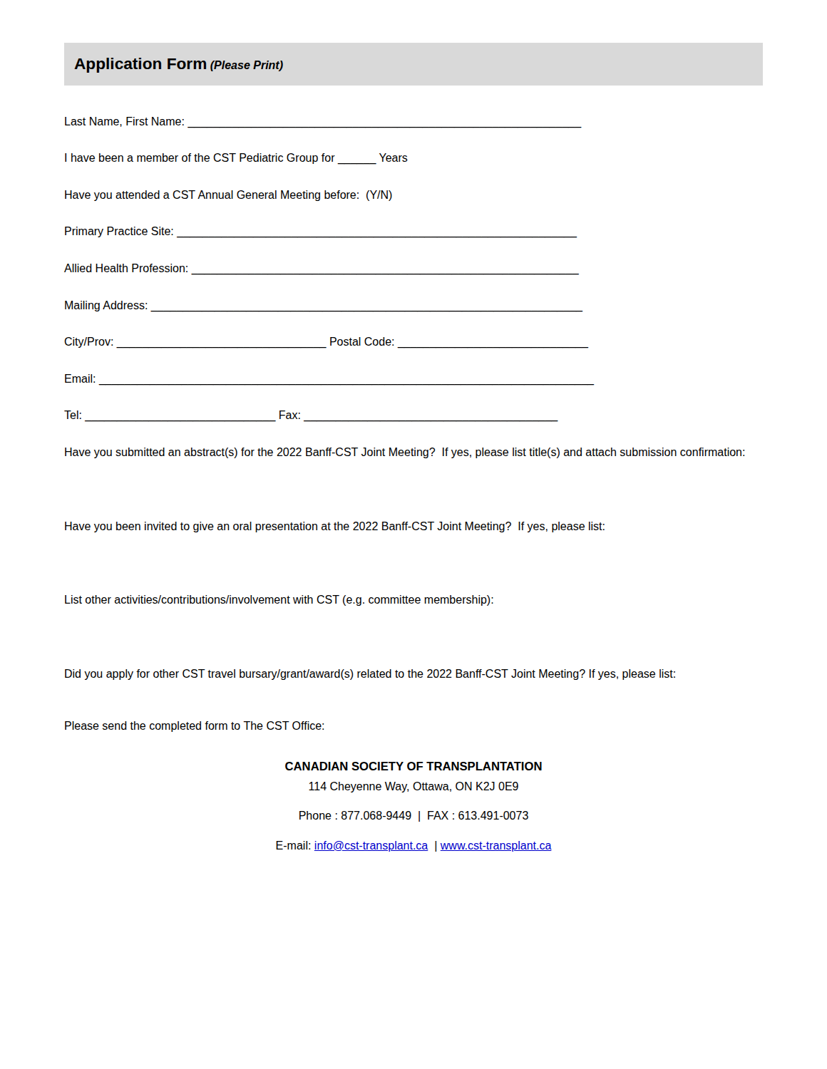Application Form
(Please Print)
Last Name, First Name: ______________________________________________________________
I have been a member of the CST Pediatric Group for ______ Years
Have you attended a CST Annual General Meeting before: (Y/N)
Primary Practice Site: _______________________________________________________________
Allied Health Profession: _____________________________________________________________
Mailing Address: ____________________________________________________________________
City/Prov: _________________________________ Postal Code: ______________________________
Email: ______________________________________________________________________________
Tel: ______________________________ Fax: ________________________________________
Have you submitted an abstract(s) for the 2022 Banff-CST Joint Meeting? If yes, please list title(s) and attach submission confirmation:
Have you been invited to give an oral presentation at the 2022 Banff-CST Joint Meeting? If yes, please list:
List other activities/contributions/involvement with CST (e.g. committee membership):
Did you apply for other CST travel bursary/grant/award(s) related to the 2022 Banff-CST Joint Meeting? If yes, please list:
Please send the completed form to The CST Office:
CANADIAN SOCIETY OF TRANSPLANTATION
114 Cheyenne Way, Ottawa, ON K2J 0E9
Phone : 877.068-9449 | FAX : 613.491-0073
E-mail: info@cst-transplant.ca | www.cst-transplant.ca